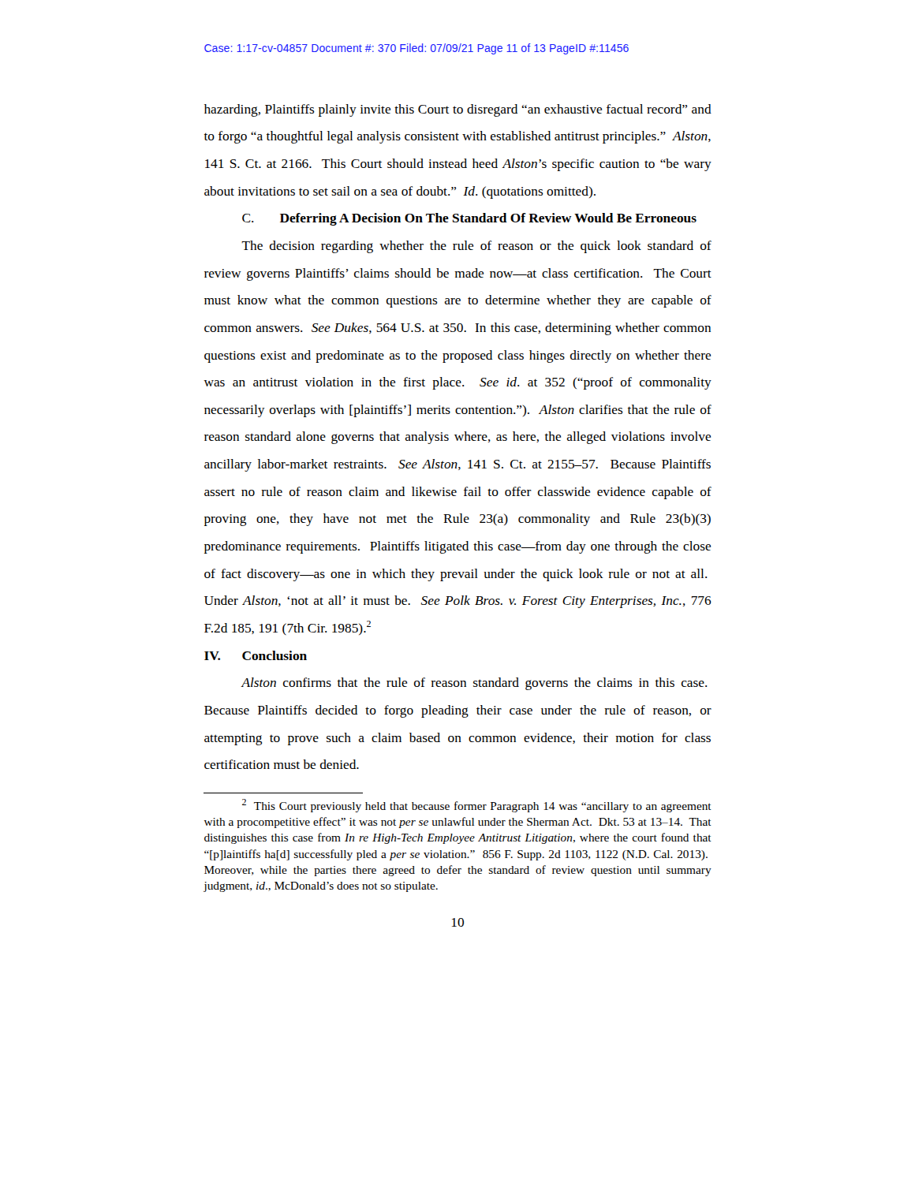Case: 1:17-cv-04857 Document #: 370 Filed: 07/09/21 Page 11 of 13 PageID #:11456
hazarding, Plaintiffs plainly invite this Court to disregard “an exhaustive factual record” and to forgo “a thoughtful legal analysis consistent with established antitrust principles.” Alston, 141 S. Ct. at 2166. This Court should instead heed Alston’s specific caution to “be wary about invitations to set sail on a sea of doubt.” Id. (quotations omitted).
C. Deferring A Decision On The Standard Of Review Would Be Erroneous
The decision regarding whether the rule of reason or the quick look standard of review governs Plaintiffs’ claims should be made now—at class certification. The Court must know what the common questions are to determine whether they are capable of common answers. See Dukes, 564 U.S. at 350. In this case, determining whether common questions exist and predominate as to the proposed class hinges directly on whether there was an antitrust violation in the first place. See id. at 352 (“proof of commonality necessarily overlaps with [plaintiffs’] merits contention.”). Alston clarifies that the rule of reason standard alone governs that analysis where, as here, the alleged violations involve ancillary labor-market restraints. See Alston, 141 S. Ct. at 2155–57. Because Plaintiffs assert no rule of reason claim and likewise fail to offer classwide evidence capable of proving one, they have not met the Rule 23(a) commonality and Rule 23(b)(3) predominance requirements. Plaintiffs litigated this case—from day one through the close of fact discovery—as one in which they prevail under the quick look rule or not at all. Under Alston, ‘not at all’ it must be. See Polk Bros. v. Forest City Enterprises, Inc., 776 F.2d 185, 191 (7th Cir. 1985).2
IV. Conclusion
Alston confirms that the rule of reason standard governs the claims in this case. Because Plaintiffs decided to forgo pleading their case under the rule of reason, or attempting to prove such a claim based on common evidence, their motion for class certification must be denied.
2 This Court previously held that because former Paragraph 14 was “ancillary to an agreement with a procompetitive effect” it was not per se unlawful under the Sherman Act. Dkt. 53 at 13–14. That distinguishes this case from In re High-Tech Employee Antitrust Litigation, where the court found that “[p]laintiffs ha[d] successfully pled a per se violation.” 856 F. Supp. 2d 1103, 1122 (N.D. Cal. 2013). Moreover, while the parties there agreed to defer the standard of review question until summary judgment, id., McDonald’s does not so stipulate.
10